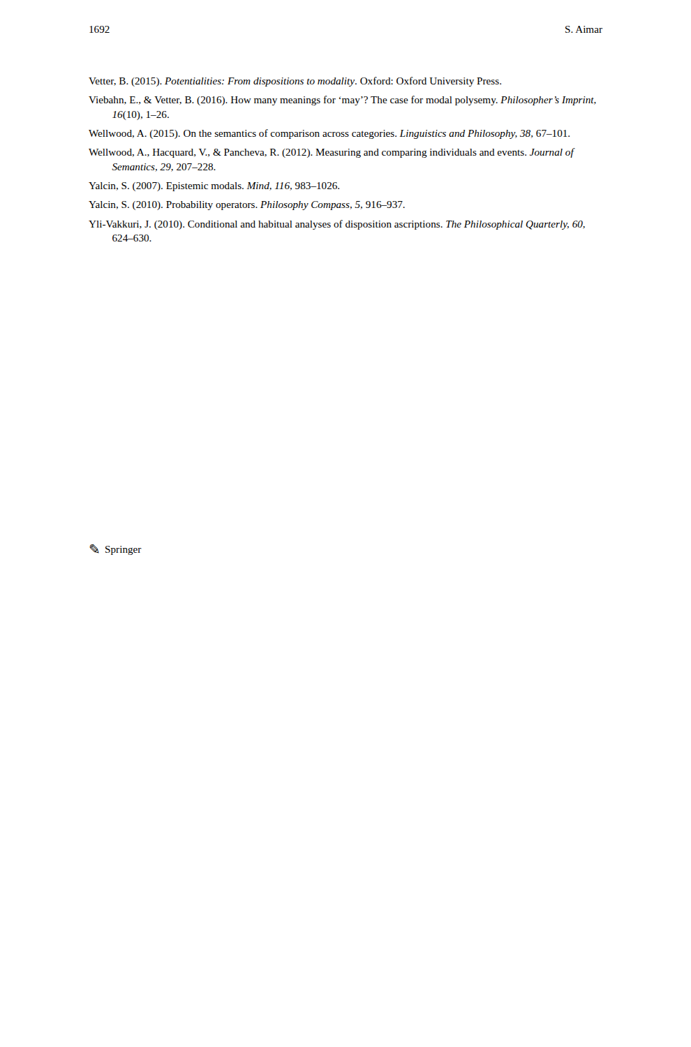1692 S. Aimar
Vetter, B. (2015). Potentialities: From dispositions to modality. Oxford: Oxford University Press.
Viebahn, E., & Vetter, B. (2016). How many meanings for ‘may’? The case for modal polysemy. Philosopher’s Imprint, 16(10), 1–26.
Wellwood, A. (2015). On the semantics of comparison across categories. Linguistics and Philosophy, 38, 67–101.
Wellwood, A., Hacquard, V., & Pancheva, R. (2012). Measuring and comparing individuals and events. Journal of Semantics, 29, 207–228.
Yalcin, S. (2007). Epistemic modals. Mind, 116, 983–1026.
Yalcin, S. (2010). Probability operators. Philosophy Compass, 5, 916–937.
Yli-Vakkuri, J. (2010). Conditional and habitual analyses of disposition ascriptions. The Philosophical Quarterly, 60, 624–630.
✎ Springer